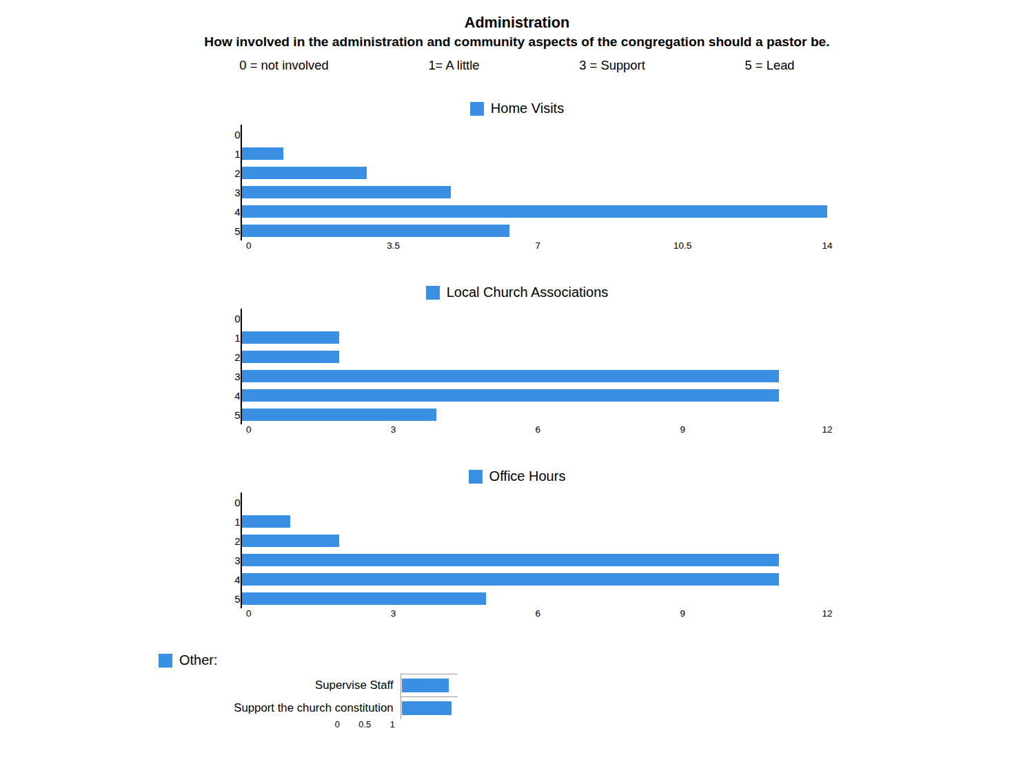Administration
How involved in the administration and community aspects of the congregation should a pastor be.
0 = not involved 1= A little 3 = Support 5 = Lead
Home Visits
| 0 | |
| 1 | |
| 2 | |
| 3 | |
| 4 | |
| 5 | |
0 3.5 7 10.5 14
Local Church Associations
| 0 | |
| 1 | |
| 2 | |
| 3 | |
| 4 | |
| 5 | |
0 3 6 9 12
Office Hours
| 0 | |
| 1 | |
| 2 | |
| 3 | |
| 4 | |
| 5 | |
0 3 6 9 12
Other:
| Supervise Staff | |
| Support the church constitution | |
0 0.5 1